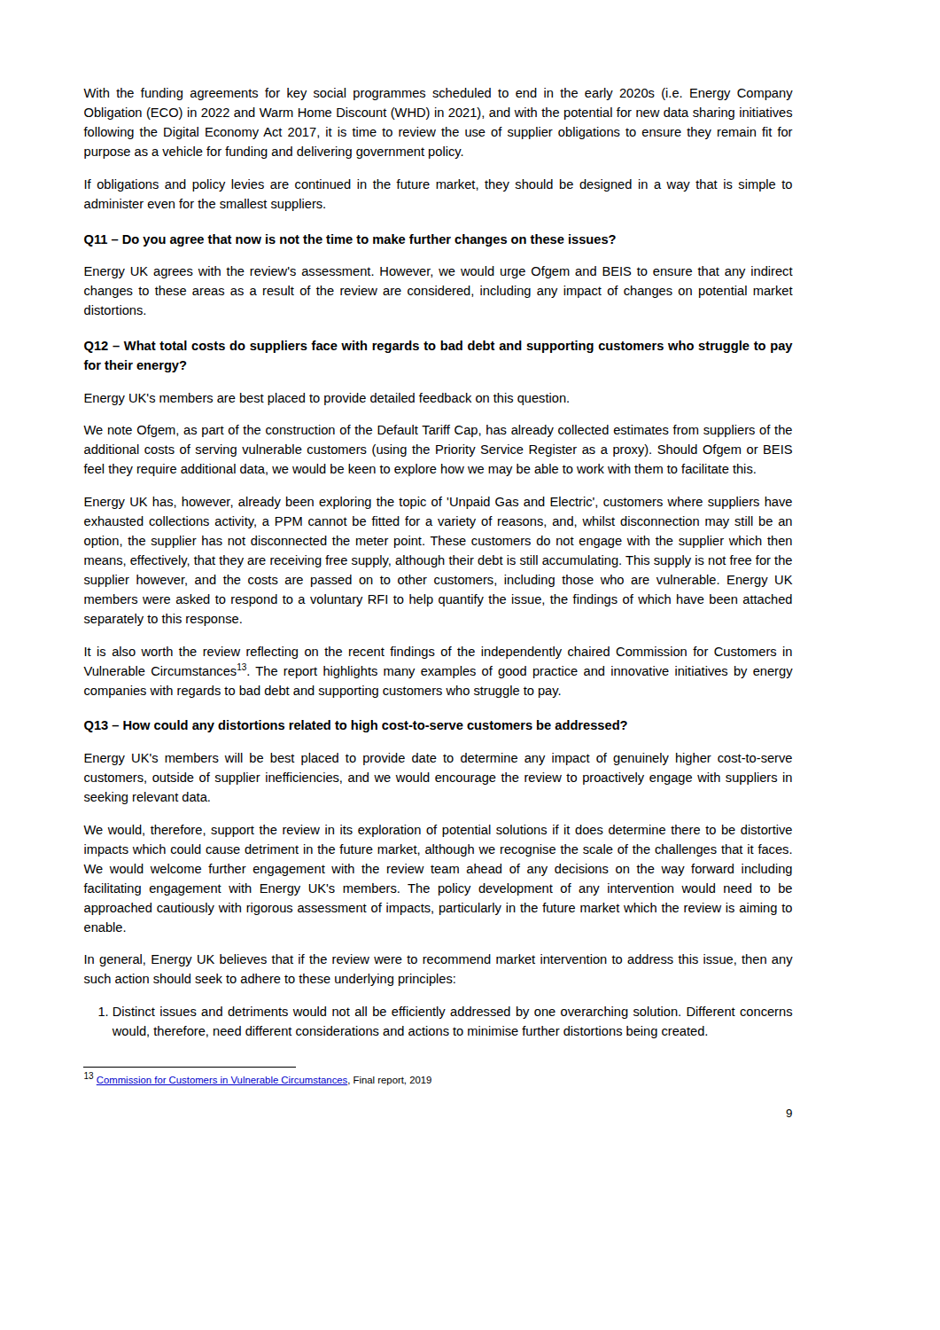With the funding agreements for key social programmes scheduled to end in the early 2020s (i.e. Energy Company Obligation (ECO) in 2022 and Warm Home Discount (WHD) in 2021), and with the potential for new data sharing initiatives following the Digital Economy Act 2017, it is time to review the use of supplier obligations to ensure they remain fit for purpose as a vehicle for funding and delivering government policy.
If obligations and policy levies are continued in the future market, they should be designed in a way that is simple to administer even for the smallest suppliers.
Q11 – Do you agree that now is not the time to make further changes on these issues?
Energy UK agrees with the review's assessment. However, we would urge Ofgem and BEIS to ensure that any indirect changes to these areas as a result of the review are considered, including any impact of changes on potential market distortions.
Q12 – What total costs do suppliers face with regards to bad debt and supporting customers who struggle to pay for their energy?
Energy UK's members are best placed to provide detailed feedback on this question.
We note Ofgem, as part of the construction of the Default Tariff Cap, has already collected estimates from suppliers of the additional costs of serving vulnerable customers (using the Priority Service Register as a proxy). Should Ofgem or BEIS feel they require additional data, we would be keen to explore how we may be able to work with them to facilitate this.
Energy UK has, however, already been exploring the topic of 'Unpaid Gas and Electric', customers where suppliers have exhausted collections activity, a PPM cannot be fitted for a variety of reasons, and, whilst disconnection may still be an option, the supplier has not disconnected the meter point. These customers do not engage with the supplier which then means, effectively, that they are receiving free supply, although their debt is still accumulating. This supply is not free for the supplier however, and the costs are passed on to other customers, including those who are vulnerable. Energy UK members were asked to respond to a voluntary RFI to help quantify the issue, the findings of which have been attached separately to this response.
It is also worth the review reflecting on the recent findings of the independently chaired Commission for Customers in Vulnerable Circumstances13. The report highlights many examples of good practice and innovative initiatives by energy companies with regards to bad debt and supporting customers who struggle to pay.
Q13 – How could any distortions related to high cost-to-serve customers be addressed?
Energy UK's members will be best placed to provide date to determine any impact of genuinely higher cost-to-serve customers, outside of supplier inefficiencies, and we would encourage the review to proactively engage with suppliers in seeking relevant data.
We would, therefore, support the review in its exploration of potential solutions if it does determine there to be distortive impacts which could cause detriment in the future market, although we recognise the scale of the challenges that it faces. We would welcome further engagement with the review team ahead of any decisions on the way forward including facilitating engagement with Energy UK's members. The policy development of any intervention would need to be approached cautiously with rigorous assessment of impacts, particularly in the future market which the review is aiming to enable.
In general, Energy UK believes that if the review were to recommend market intervention to address this issue, then any such action should seek to adhere to these underlying principles:
Distinct issues and detriments would not all be efficiently addressed by one overarching solution. Different concerns would, therefore, need different considerations and actions to minimise further distortions being created.
13 Commission for Customers in Vulnerable Circumstances, Final report, 2019
9